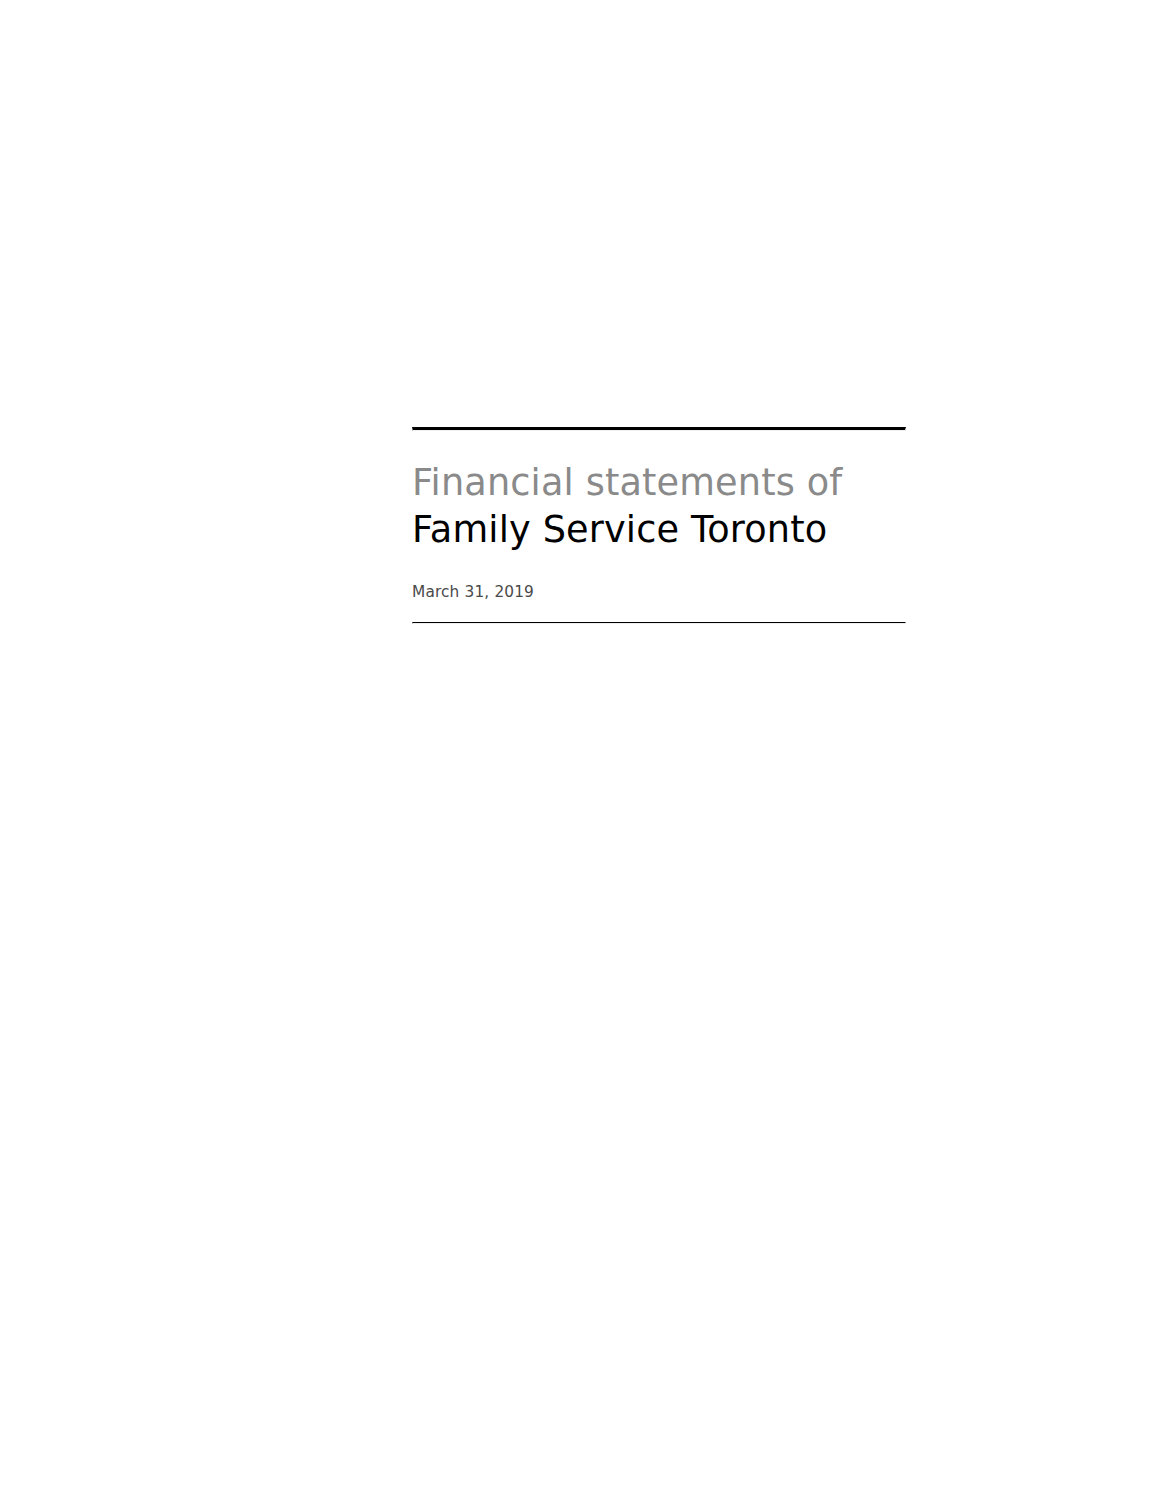Financial statements of Family Service Toronto
March 31, 2019